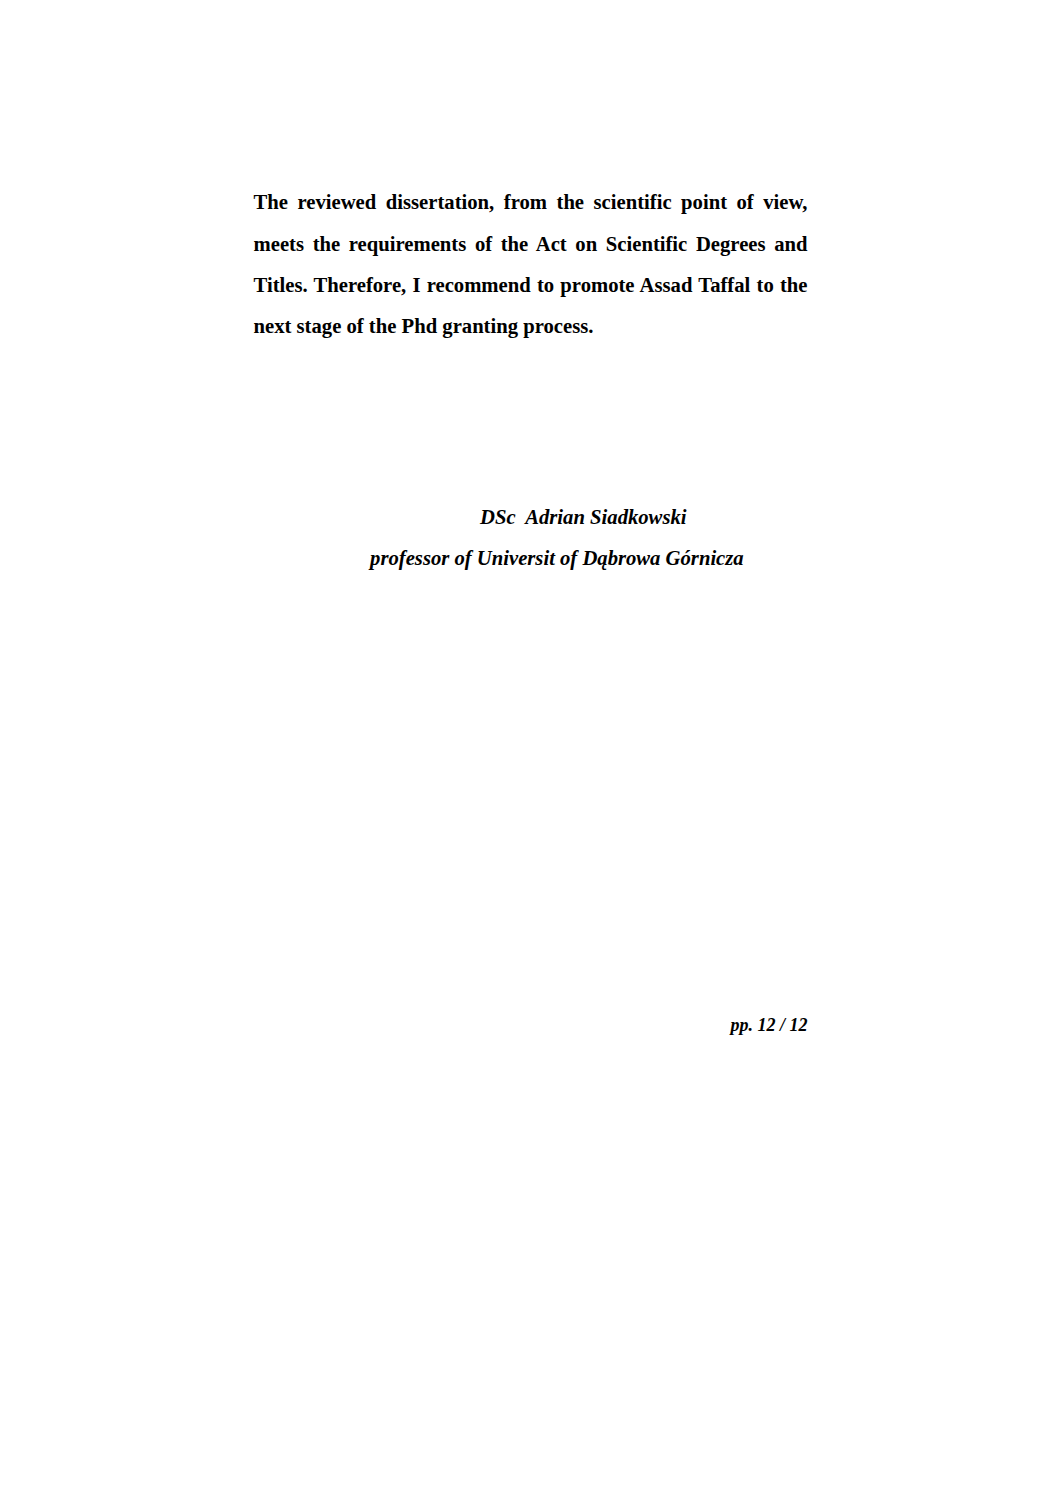The reviewed dissertation, from the scientific point of view, meets the requirements of the Act on Scientific Degrees and Titles. Therefore, I recommend to promote Assad Taffal to the next stage of the Phd granting process.
DSc Adrian Siadkowski professor of Universit of Dąbrowa Górnicza
pp. 12 / 12